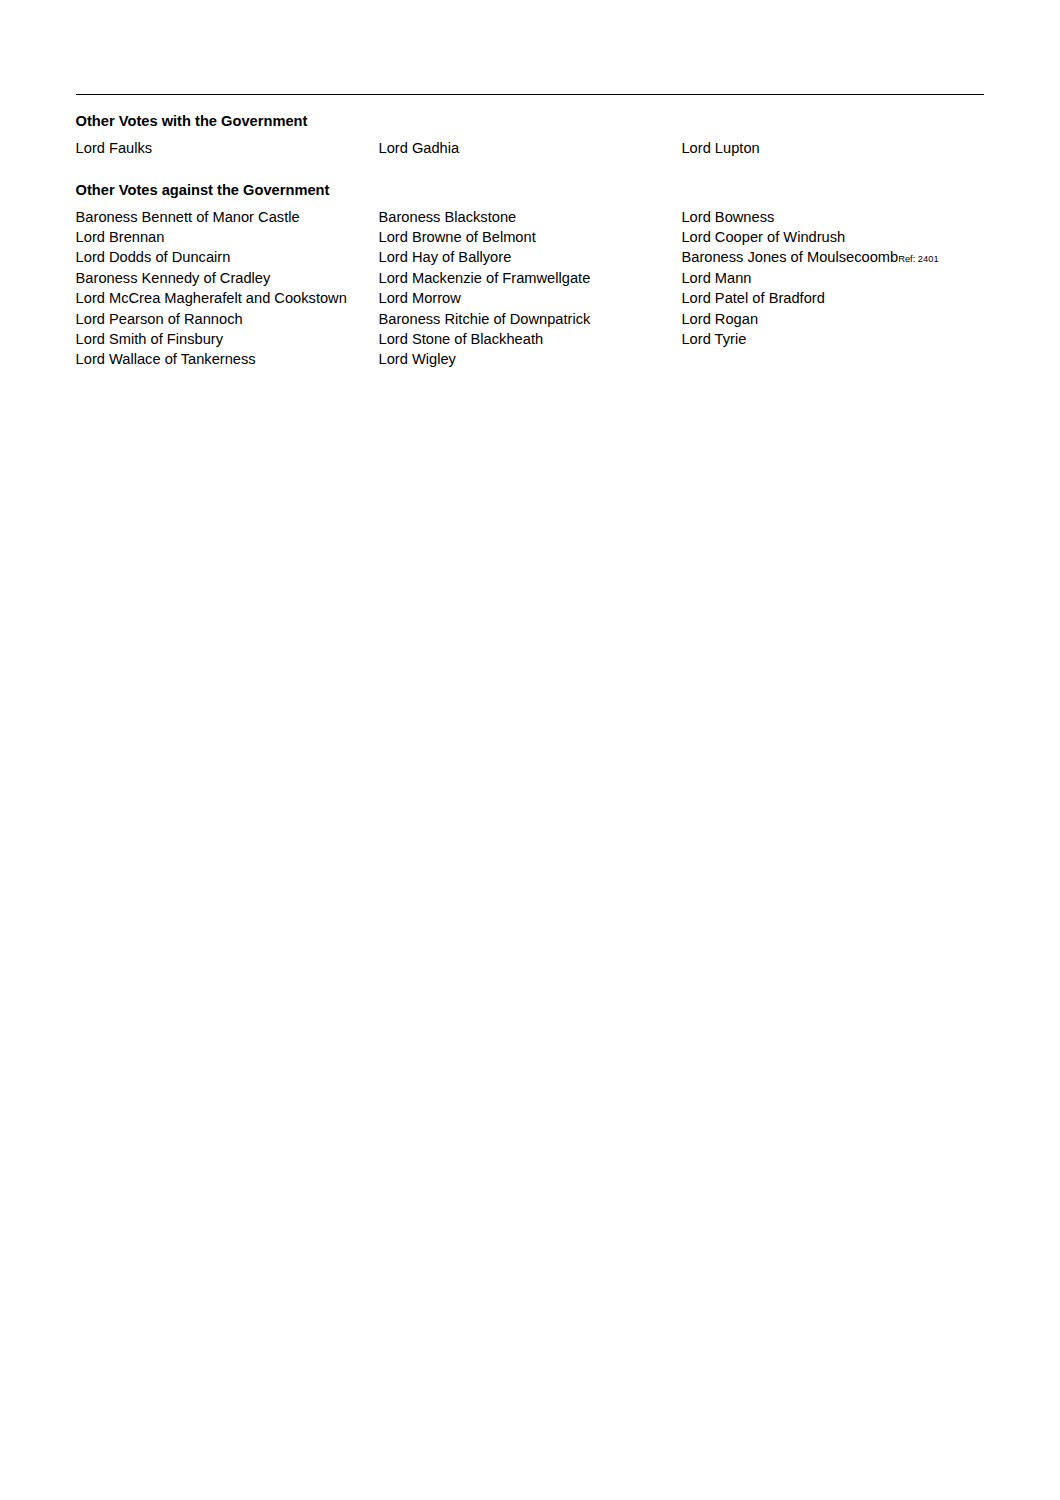Other Votes with the Government
| Lord Faulks | Lord Gadhia | Lord Lupton |
Other Votes against the Government
| Baroness Bennett of Manor Castle | Baroness Blackstone | Lord Bowness |
| Lord Brennan | Lord Browne of Belmont | Lord Cooper of Windrush |
| Lord Dodds of Duncairn | Lord Hay of Ballyore | Baroness Jones of Moulsecoomb Ref: 2401 |
| Baroness Kennedy of Cradley | Lord Mackenzie of Framwellgate | Lord Mann |
| Lord McCrea Magherafelt and Cookstown | Lord Morrow | Lord Patel of Bradford |
| Lord Pearson of Rannoch | Baroness Ritchie of Downpatrick | Lord Rogan |
| Lord Smith of Finsbury | Lord Stone of Blackheath | Lord Tyrie |
| Lord Wallace of Tankerness | Lord Wigley | |